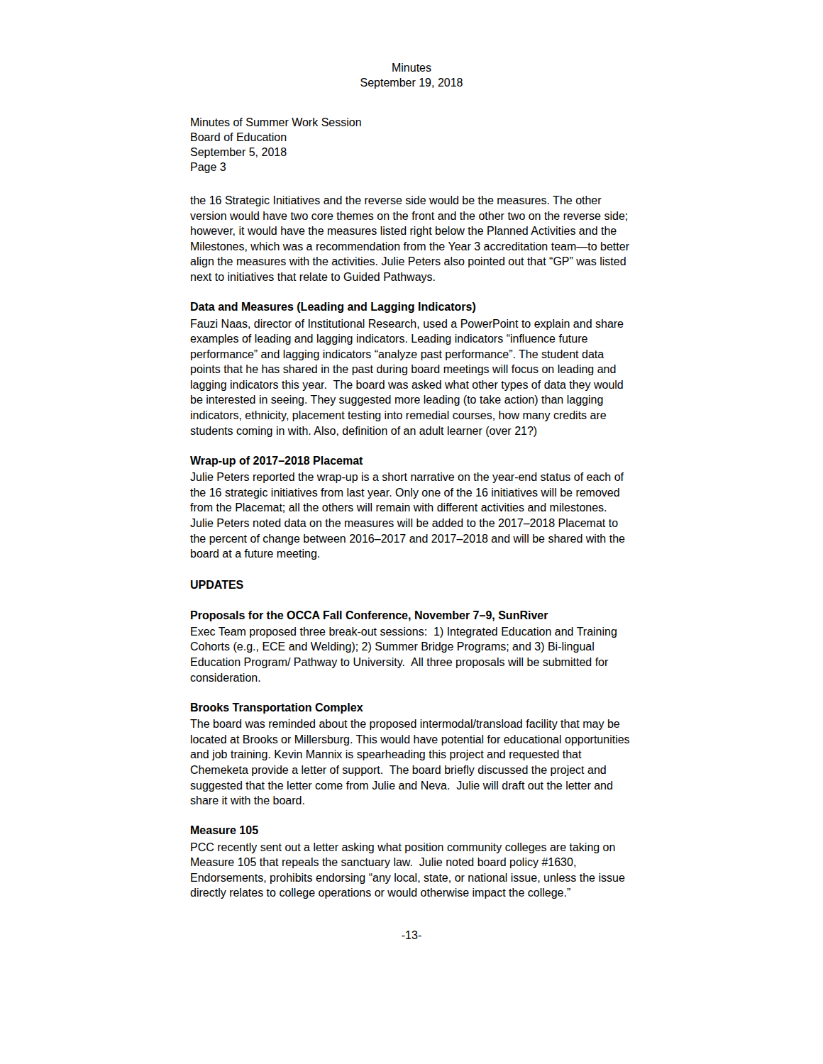Minutes
September 19, 2018
Minutes of Summer Work Session
Board of Education
September 5, 2018
Page 3
the 16 Strategic Initiatives and the reverse side would be the measures. The other version would have two core themes on the front and the other two on the reverse side; however, it would have the measures listed right below the Planned Activities and the Milestones, which was a recommendation from the Year 3 accreditation team—to better align the measures with the activities. Julie Peters also pointed out that “GP” was listed next to initiatives that relate to Guided Pathways.
Data and Measures (Leading and Lagging Indicators)
Fauzi Naas, director of Institutional Research, used a PowerPoint to explain and share examples of leading and lagging indicators. Leading indicators “influence future performance” and lagging indicators “analyze past performance”. The student data points that he has shared in the past during board meetings will focus on leading and lagging indicators this year. The board was asked what other types of data they would be interested in seeing. They suggested more leading (to take action) than lagging indicators, ethnicity, placement testing into remedial courses, how many credits are students coming in with. Also, definition of an adult learner (over 21?)
Wrap-up of 2017–2018 Placemat
Julie Peters reported the wrap-up is a short narrative on the year-end status of each of the 16 strategic initiatives from last year. Only one of the 16 initiatives will be removed from the Placemat; all the others will remain with different activities and milestones. Julie Peters noted data on the measures will be added to the 2017–2018 Placemat to the percent of change between 2016–2017 and 2017–2018 and will be shared with the board at a future meeting.
UPDATES
Proposals for the OCCA Fall Conference, November 7–9, SunRiver
Exec Team proposed three break-out sessions: 1) Integrated Education and Training Cohorts (e.g., ECE and Welding); 2) Summer Bridge Programs; and 3) Bi-lingual Education Program/ Pathway to University. All three proposals will be submitted for consideration.
Brooks Transportation Complex
The board was reminded about the proposed intermodal/transload facility that may be located at Brooks or Millersburg. This would have potential for educational opportunities and job training. Kevin Mannix is spearheading this project and requested that Chemeketa provide a letter of support. The board briefly discussed the project and suggested that the letter come from Julie and Neva. Julie will draft out the letter and share it with the board.
Measure 105
PCC recently sent out a letter asking what position community colleges are taking on Measure 105 that repeals the sanctuary law. Julie noted board policy #1630, Endorsements, prohibits endorsing “any local, state, or national issue, unless the issue directly relates to college operations or would otherwise impact the college.”
-13-